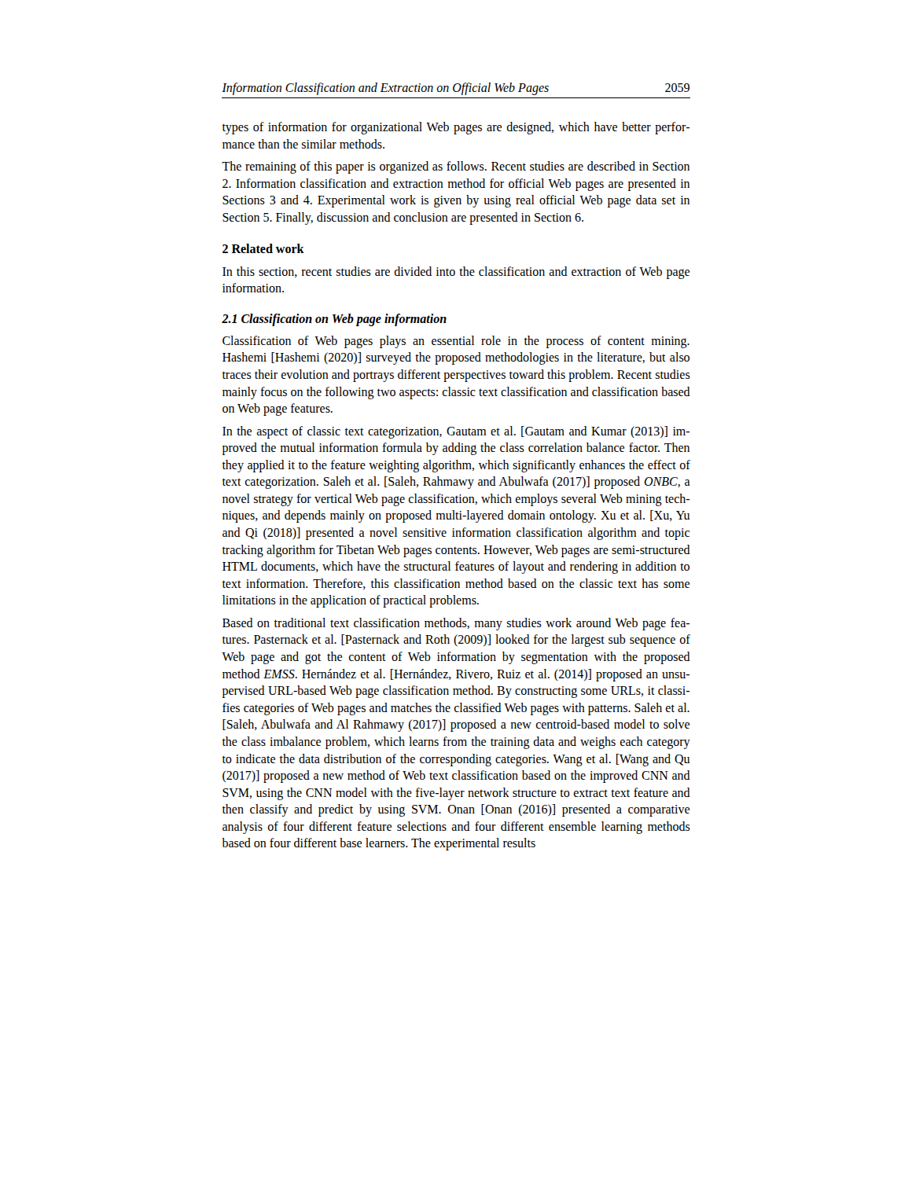Information Classification and Extraction on Official Web Pages 2059
types of information for organizational Web pages are designed, which have better performance than the similar methods.
The remaining of this paper is organized as follows. Recent studies are described in Section 2. Information classification and extraction method for official Web pages are presented in Sections 3 and 4. Experimental work is given by using real official Web page data set in Section 5. Finally, discussion and conclusion are presented in Section 6.
2 Related work
In this section, recent studies are divided into the classification and extraction of Web page information.
2.1 Classification on Web page information
Classification of Web pages plays an essential role in the process of content mining. Hashemi [Hashemi (2020)] surveyed the proposed methodologies in the literature, but also traces their evolution and portrays different perspectives toward this problem. Recent studies mainly focus on the following two aspects: classic text classification and classification based on Web page features.
In the aspect of classic text categorization, Gautam et al. [Gautam and Kumar (2013)] improved the mutual information formula by adding the class correlation balance factor. Then they applied it to the feature weighting algorithm, which significantly enhances the effect of text categorization. Saleh et al. [Saleh, Rahmawy and Abulwafa (2017)] proposed ONBC, a novel strategy for vertical Web page classification, which employs several Web mining techniques, and depends mainly on proposed multi-layered domain ontology. Xu et al. [Xu, Yu and Qi (2018)] presented a novel sensitive information classification algorithm and topic tracking algorithm for Tibetan Web pages contents. However, Web pages are semi-structured HTML documents, which have the structural features of layout and rendering in addition to text information. Therefore, this classification method based on the classic text has some limitations in the application of practical problems.
Based on traditional text classification methods, many studies work around Web page features. Pasternack et al. [Pasternack and Roth (2009)] looked for the largest sub sequence of Web page and got the content of Web information by segmentation with the proposed method EMSS. Hernández et al. [Hernández, Rivero, Ruiz et al. (2014)] proposed an unsupervised URL-based Web page classification method. By constructing some URLs, it classifies categories of Web pages and matches the classified Web pages with patterns. Saleh et al. [Saleh, Abulwafa and Al Rahmawy (2017)] proposed a new centroid-based model to solve the class imbalance problem, which learns from the training data and weighs each category to indicate the data distribution of the corresponding categories. Wang et al. [Wang and Qu (2017)] proposed a new method of Web text classification based on the improved CNN and SVM, using the CNN model with the five-layer network structure to extract text feature and then classify and predict by using SVM. Onan [Onan (2016)] presented a comparative analysis of four different feature selections and four different ensemble learning methods based on four different base learners. The experimental results